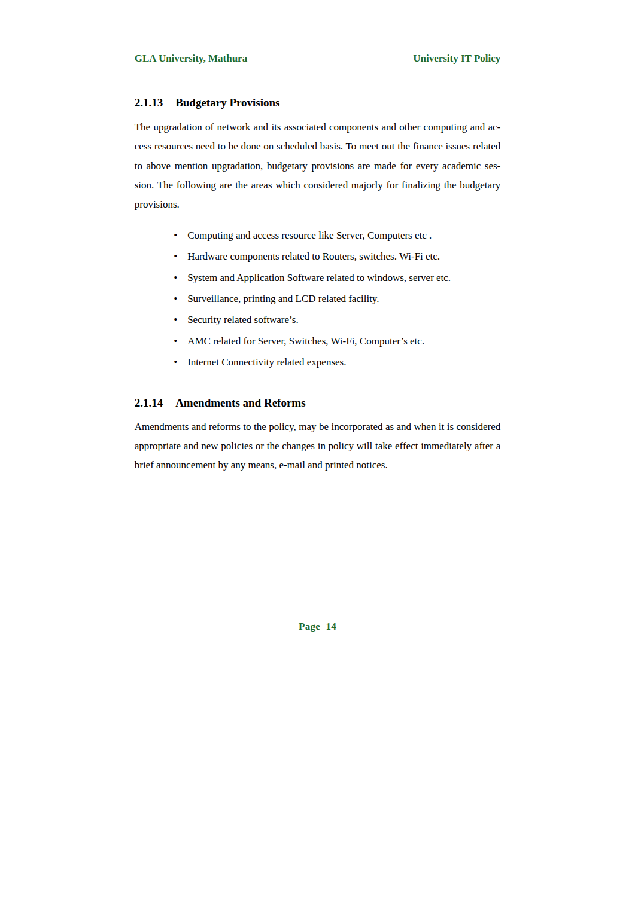GLA University, Mathura University IT Policy
2.1.13 Budgetary Provisions
The upgradation of network and its associated components and other computing and access resources need to be done on scheduled basis. To meet out the finance issues related to above mention upgradation, budgetary provisions are made for every academic session. The following are the areas which considered majorly for finalizing the budgetary provisions.
Computing and access resource like Server, Computers etc .
Hardware components related to Routers, switches. Wi-Fi etc.
System and Application Software related to windows, server etc.
Surveillance, printing and LCD related facility.
Security related software’s.
AMC related for Server, Switches, Wi-Fi, Computer’s etc.
Internet Connectivity related expenses.
2.1.14 Amendments and Reforms
Amendments and reforms to the policy, may be incorporated as and when it is considered appropriate and new policies or the changes in policy will take effect immediately after a brief announcement by any means, e-mail and printed notices.
Page 14